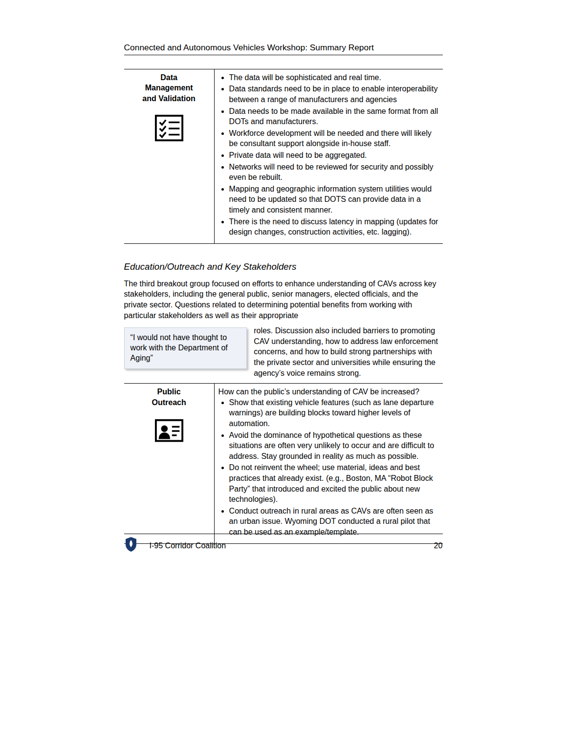Connected and Autonomous Vehicles Workshop: Summary Report
| Data Management and Validation | The data will be sophisticated and real time. Data standards need to be in place to enable interoperability between a range of manufacturers and agencies Data needs to be made available in the same format from all DOTs and manufacturers. Workforce development will be needed and there will likely be consultant support alongside in-house staff. Private data will need to be aggregated. Networks will need to be reviewed for security and possibly even be rebuilt. Mapping and geographic information system utilities would need to be updated so that DOTS can provide data in a timely and consistent manner. There is the need to discuss latency in mapping (updates for design changes, construction activities, etc. lagging). |
Education/Outreach and Key Stakeholders
The third breakout group focused on efforts to enhance understanding of CAVs across key stakeholders, including the general public, senior managers, elected officials, and the private sector. Questions related to determining potential benefits from working with particular stakeholders as well as their appropriate
“I would not have thought to work with the Department of Aging”
roles. Discussion also included barriers to promoting CAV understanding, how to address law enforcement concerns, and how to build strong partnerships with the private sector and universities while ensuring the agency’s voice remains strong.
| Public Outreach | How can the public’s understanding of CAV be increased? Show that existing vehicle features (such as lane departure warnings) are building blocks toward higher levels of automation. Avoid the dominance of hypothetical questions as these situations are often very unlikely to occur and are difficult to address. Stay grounded in reality as much as possible. Do not reinvent the wheel; use material, ideas and best practices that already exist. (e.g., Boston, MA “Robot Block Party” that introduced and excited the public about new technologies). Conduct outreach in rural areas as CAVs are often seen as an urban issue. Wyoming DOT conducted a rural pilot that can be used as an example/template. |
| | I-95 Corridor Coalition | 20 |